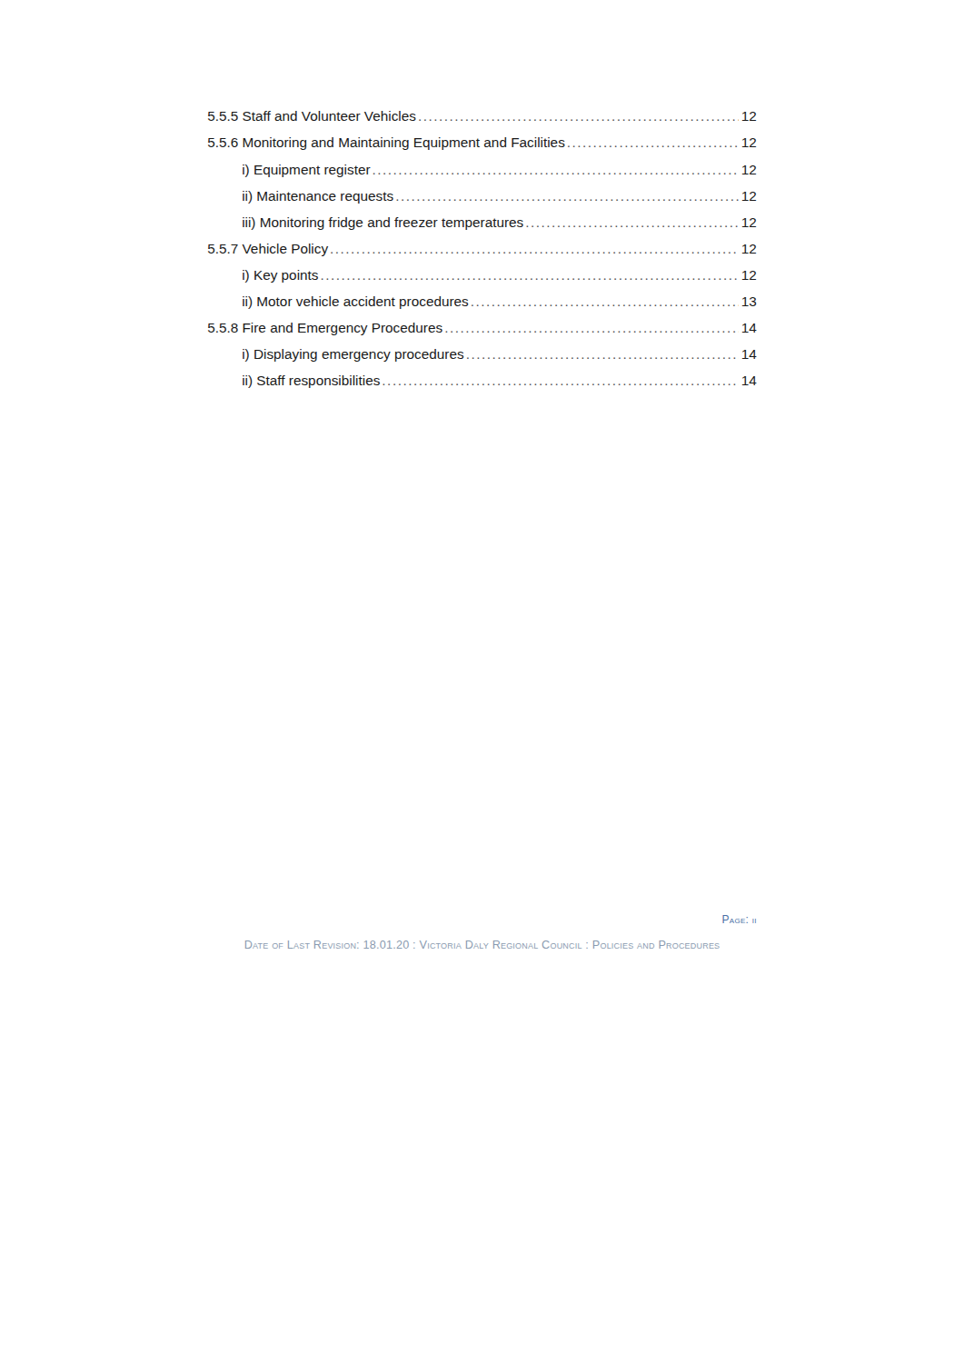5.5.5 Staff and Volunteer Vehicles .................................................................................................. 12
5.5.6 Monitoring and Maintaining Equipment and Facilities ..................................................... 12
i) Equipment register ......................................................................................................... 12
ii) Maintenance requests .................................................................................................... 12
iii) Monitoring fridge and freezer temperatures .................................................................... 12
5.5.7 Vehicle Policy ..................................................................................................................... 12
i) Key points ..................................................................................................................... 12
ii) Motor vehicle accident procedures .............................................................................. 13
5.5.8 Fire and Emergency Procedures ....................................................................................... 14
i) Displaying emergency procedures ................................................................................... 14
ii) Staff responsibilities ............................................................................................................. 14
Page: ii
Date of Last Revision: 18.01.20 : Victoria Daly Regional Council : Policies and Procedures